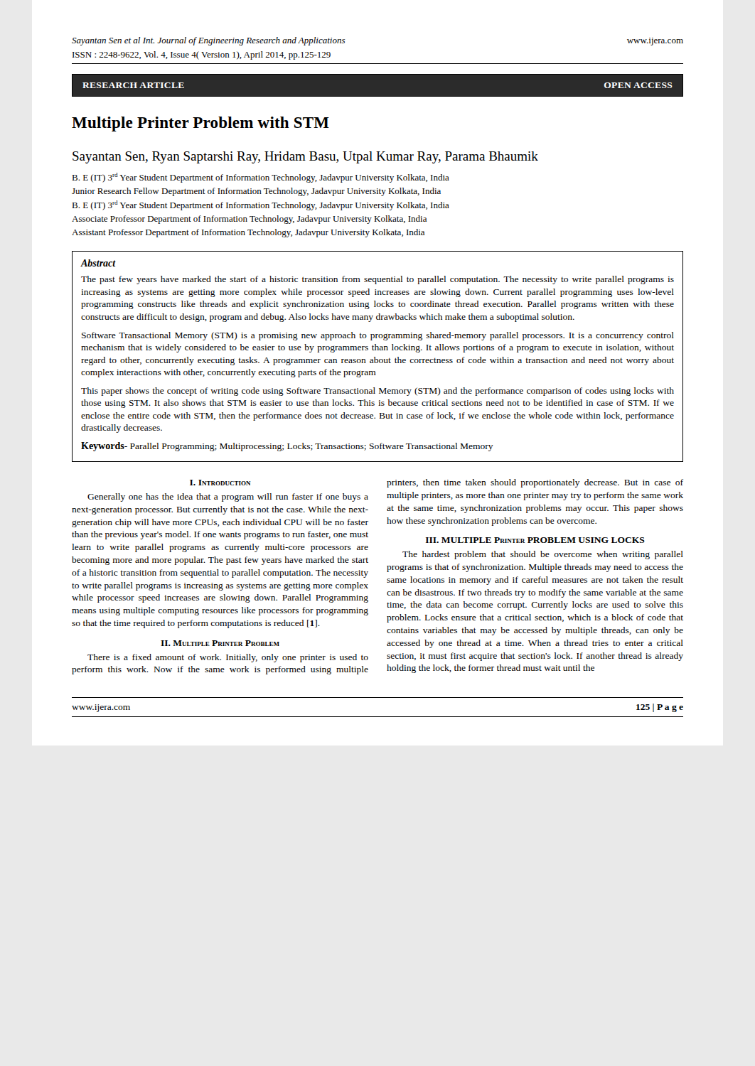Sayantan Sen et al Int. Journal of Engineering Research and Applications www.ijera.com
ISSN : 2248-9622, Vol. 4, Issue 4( Version 1), April 2014, pp.125-129
RESEARCH ARTICLE OPEN ACCESS
Multiple Printer Problem with STM
Sayantan Sen, Ryan Saptarshi Ray, Hridam Basu, Utpal Kumar Ray, Parama Bhaumik
B. E (IT) 3rd Year Student Department of Information Technology, Jadavpur University Kolkata, India
Junior Research Fellow Department of Information Technology, Jadavpur University Kolkata, India
B. E (IT) 3rd Year Student Department of Information Technology, Jadavpur University Kolkata, India
Associate Professor Department of Information Technology, Jadavpur University Kolkata, India
Assistant Professor Department of Information Technology, Jadavpur University Kolkata, India
Abstract
The past few years have marked the start of a historic transition from sequential to parallel computation. The necessity to write parallel programs is increasing as systems are getting more complex while processor speed increases are slowing down. Current parallel programming uses low-level programming constructs like threads and explicit synchronization using locks to coordinate thread execution. Parallel programs written with these constructs are difficult to design, program and debug. Also locks have many drawbacks which make them a suboptimal solution.
Software Transactional Memory (STM) is a promising new approach to programming shared-memory parallel processors. It is a concurrency control mechanism that is widely considered to be easier to use by programmers than locking. It allows portions of a program to execute in isolation, without regard to other, concurrently executing tasks. A programmer can reason about the correctness of code within a transaction and need not worry about complex interactions with other, concurrently executing parts of the program
This paper shows the concept of writing code using Software Transactional Memory (STM) and the performance comparison of codes using locks with those using STM. It also shows that STM is easier to use than locks. This is because critical sections need not to be identified in case of STM. If we enclose the entire code with STM, then the performance does not decrease. But in case of lock, if we enclose the whole code within lock, performance drastically decreases.
Keywords- Parallel Programming; Multiprocessing; Locks; Transactions; Software Transactional Memory
I. Introduction
Generally one has the idea that a program will run faster if one buys a next-generation processor. But currently that is not the case. While the next-generation chip will have more CPUs, each individual CPU will be no faster than the previous year's model. If one wants programs to run faster, one must learn to write parallel programs as currently multi-core processors are becoming more and more popular. The past few years have marked the start of a historic transition from sequential to parallel computation. The necessity to write parallel programs is increasing as systems are getting more complex while processor speed increases are slowing down. Parallel Programming means using multiple computing resources like processors for programming so that the time required to perform computations is reduced [1].
II. Multiple Printer Problem
There is a fixed amount of work. Initially, only one printer is used to perform this work. Now if the same work is performed using multiple printers, then time taken should proportionately decrease. But in case of multiple printers, as more than one printer may try to perform the same work at the same time, synchronization problems may occur. This paper shows how these synchronization problems can be overcome.
III. MULTIPLE Printer PROBLEM USING LOCKS
The hardest problem that should be overcome when writing parallel programs is that of synchronization. Multiple threads may need to access the same locations in memory and if careful measures are not taken the result can be disastrous. If two threads try to modify the same variable at the same time, the data can become corrupt. Currently locks are used to solve this problem. Locks ensure that a critical section, which is a block of code that contains variables that may be accessed by multiple threads, can only be accessed by one thread at a time. When a thread tries to enter a critical section, it must first acquire that section's lock. If another thread is already holding the lock, the former thread must wait until the
www.ijera.com 125 | P a g e